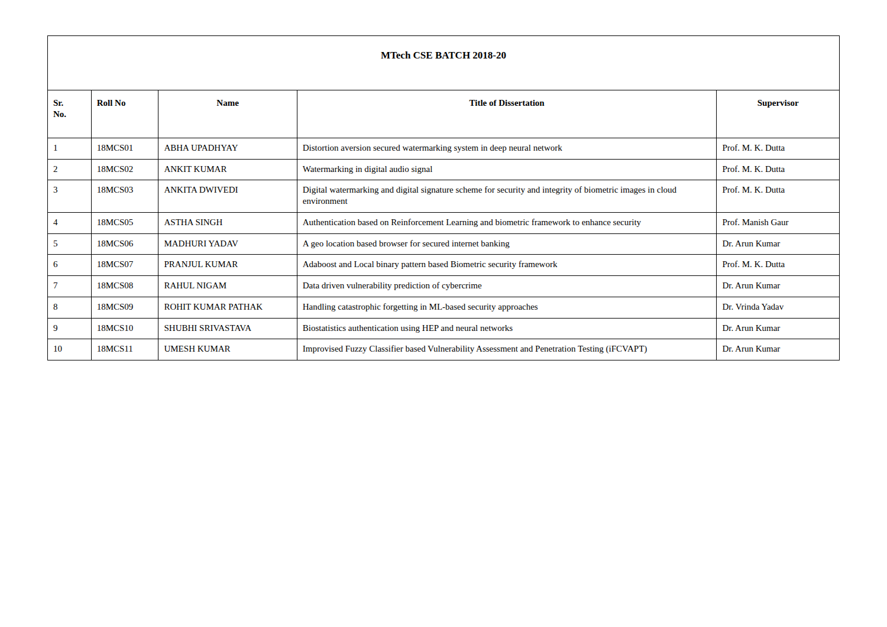| MTech CSE BATCH 2018-20 |
| Sr. No. | Roll No | Name | Title of Dissertation | Supervisor |
| 1 | 18MCS01 | ABHA UPADHYAY | Distortion aversion secured watermarking system in deep neural network | Prof. M. K. Dutta |
| 2 | 18MCS02 | ANKIT KUMAR | Watermarking in digital audio signal | Prof. M. K. Dutta |
| 3 | 18MCS03 | ANKITA DWIVEDI | Digital watermarking and digital signature scheme for security and integrity of biometric images in cloud environment | Prof. M. K. Dutta |
| 4 | 18MCS05 | ASTHA SINGH | Authentication based on Reinforcement Learning and biometric framework to enhance security | Prof. Manish Gaur |
| 5 | 18MCS06 | MADHURI YADAV | A geo location based browser for secured internet banking | Dr. Arun Kumar |
| 6 | 18MCS07 | PRANJUL KUMAR | Adaboost and Local binary pattern based Biometric security framework | Prof. M. K. Dutta |
| 7 | 18MCS08 | RAHUL NIGAM | Data driven vulnerability prediction of cybercrime | Dr. Arun Kumar |
| 8 | 18MCS09 | ROHIT KUMAR PATHAK | Handling catastrophic forgetting in ML-based security approaches | Dr. Vrinda Yadav |
| 9 | 18MCS10 | SHUBHI SRIVASTAVA | Biostatistics authentication using HEP and neural networks | Dr. Arun Kumar |
| 10 | 18MCS11 | UMESH KUMAR | Improvised Fuzzy Classifier based Vulnerability Assessment and Penetration Testing (iFCVAPT) | Dr. Arun Kumar |